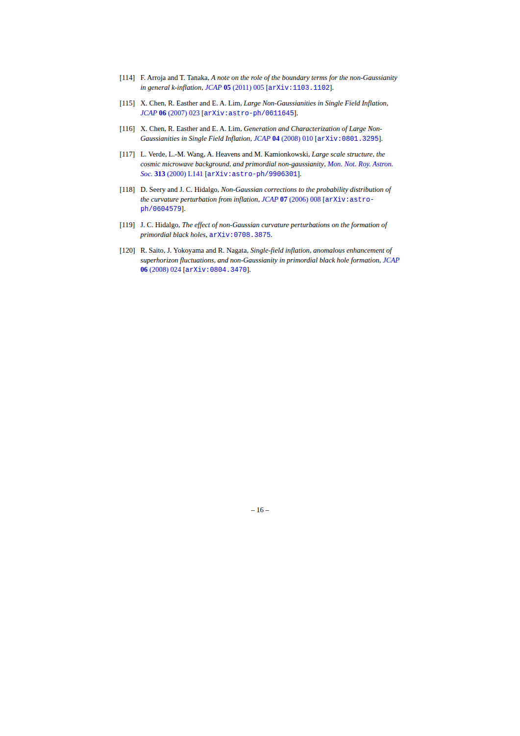[114] F. Arroja and T. Tanaka, A note on the role of the boundary terms for the non-Gaussianity in general k-inflation, JCAP 05 (2011) 005 [arXiv:1103.1102].
[115] X. Chen, R. Easther and E. A. Lim, Large Non-Gaussianities in Single Field Inflation, JCAP 06 (2007) 023 [arXiv:astro-ph/0611645].
[116] X. Chen, R. Easther and E. A. Lim, Generation and Characterization of Large Non-Gaussianities in Single Field Inflation, JCAP 04 (2008) 010 [arXiv:0801.3295].
[117] L. Verde, L.-M. Wang, A. Heavens and M. Kamionkowski, Large scale structure, the cosmic microwave background, and primordial non-gaussianity, Mon. Not. Roy. Astron. Soc. 313 (2000) L141 [arXiv:astro-ph/9906301].
[118] D. Seery and J. C. Hidalgo, Non-Gaussian corrections to the probability distribution of the curvature perturbation from inflation, JCAP 07 (2006) 008 [arXiv:astro-ph/0604579].
[119] J. C. Hidalgo, The effect of non-Gaussian curvature perturbations on the formation of primordial black holes, arXiv:0708.3875.
[120] R. Saito, J. Yokoyama and R. Nagata, Single-field inflation, anomalous enhancement of superhorizon fluctuations, and non-Gaussianity in primordial black hole formation, JCAP 06 (2008) 024 [arXiv:0804.3470].
– 16 –